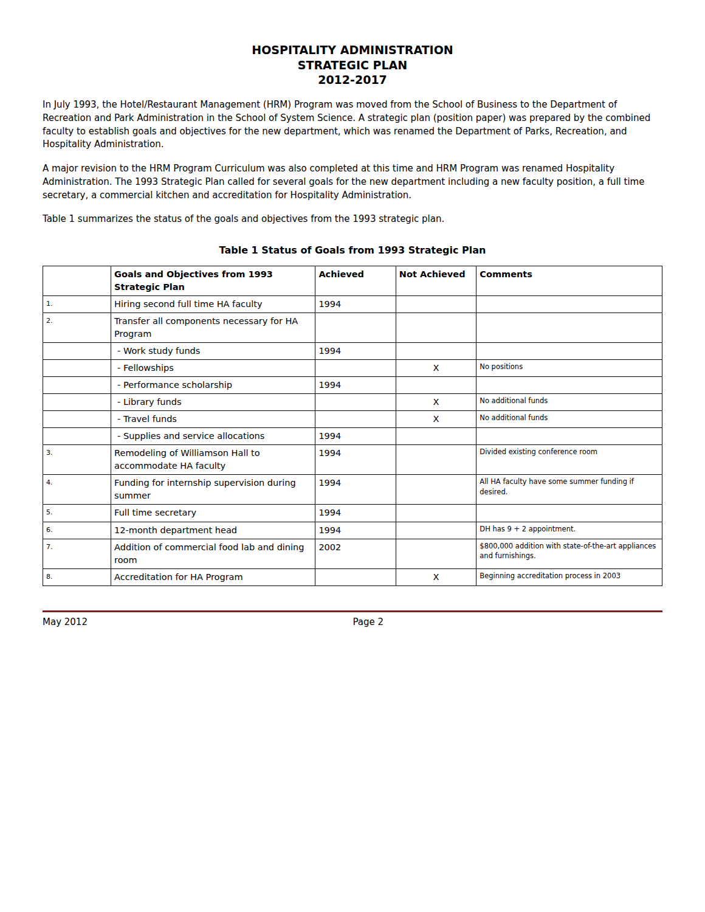HOSPITALITY ADMINISTRATION STRATEGIC PLAN 2012-2017
In July 1993, the Hotel/Restaurant Management (HRM) Program was moved from the School of Business to the Department of Recreation and Park Administration in the School of System Science. A strategic plan (position paper) was prepared by the combined faculty to establish goals and objectives for the new department, which was renamed the Department of Parks, Recreation, and Hospitality Administration.
A major revision to the HRM Program Curriculum was also completed at this time and HRM Program was renamed Hospitality Administration. The 1993 Strategic Plan called for several goals for the new department including a new faculty position, a full time secretary, a commercial kitchen and accreditation for Hospitality Administration.
Table 1 summarizes the status of the goals and objectives from the 1993 strategic plan.
Table 1 Status of Goals from 1993 Strategic Plan
| | Goals and Objectives from 1993 Strategic Plan | Achieved | Not Achieved | Comments |
| --- | --- | --- | --- | --- |
| 1. | Hiring second full time HA faculty | 1994 | | |
| 2. | Transfer all components necessary for HA Program | | | |
| | - Work study funds | 1994 | | |
| | - Fellowships | | X | No positions |
| | - Performance scholarship | 1994 | | |
| | - Library funds | | X | No additional funds |
| | - Travel funds | | X | No additional funds |
| | - Supplies and service allocations | 1994 | | |
| 3. | Remodeling of Williamson Hall to accommodate HA faculty | 1994 | | Divided existing conference room |
| 4. | Funding for internship supervision during summer | 1994 | | All HA faculty have some summer funding if desired. |
| 5. | Full time secretary | 1994 | | |
| 6. | 12-month department head | 1994 | | DH has 9 + 2 appointment. |
| 7. | Addition of commercial food lab and dining room | 2002 | | $800,000 addition with state-of-the-art appliances and furnishings. |
| 8. | Accreditation for HA Program | | X | Beginning accreditation process in 2003 |
May 2012 Page 2